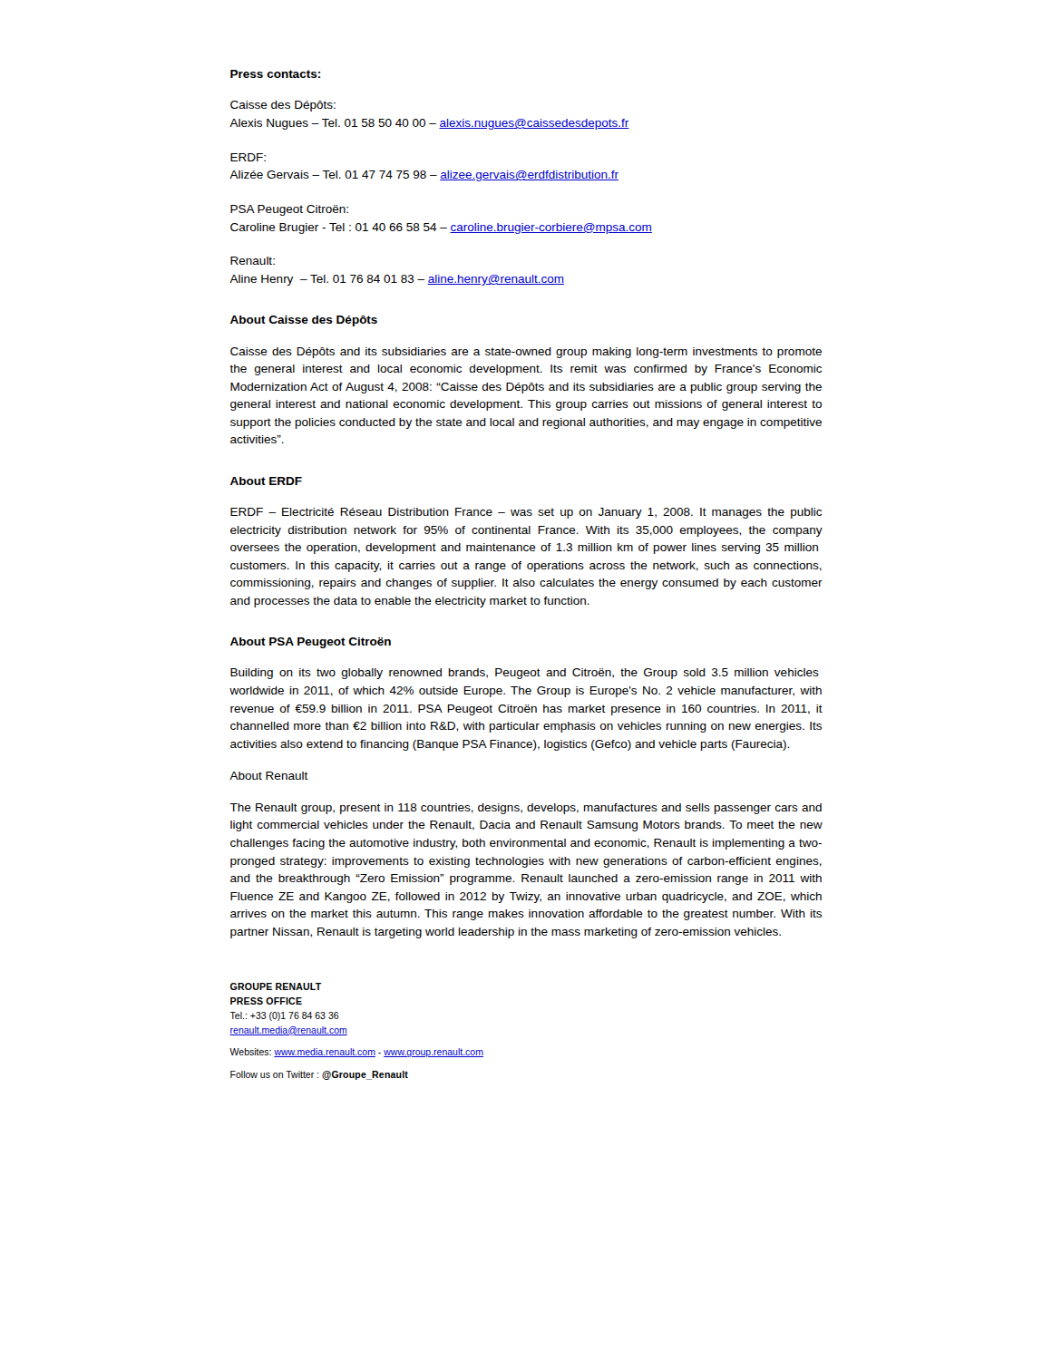Press contacts:
Caisse des Dépôts:
Alexis Nugues – Tel. 01 58 50 40 00 – alexis.nugues@caissedesdepots.fr
ERDF:
Alizée Gervais – Tel. 01 47 74 75 98 – alizee.gervais@erdfdistribution.fr
PSA Peugeot Citroën:
Caroline Brugier - Tel : 01 40 66 58 54 – caroline.brugier-corbiere@mpsa.com
Renault:
Aline Henry – Tel. 01 76 84 01 83 – aline.henry@renault.com
About Caisse des Dépôts
Caisse des Dépôts and its subsidiaries are a state-owned group making long-term investments to promote the general interest and local economic development. Its remit was confirmed by France's Economic Modernization Act of August 4, 2008: “Caisse des Dépôts and its subsidiaries are a public group serving the general interest and national economic development. This group carries out missions of general interest to support the policies conducted by the state and local and regional authorities, and may engage in competitive activities”.
About ERDF
ERDF – Electricité Réseau Distribution France – was set up on January 1, 2008. It manages the public electricity distribution network for 95% of continental France. With its 35,000 employees, the company oversees the operation, development and maintenance of 1.3 million km of power lines serving 35 million customers. In this capacity, it carries out a range of operations across the network, such as connections, commissioning, repairs and changes of supplier. It also calculates the energy consumed by each customer and processes the data to enable the electricity market to function.
About PSA Peugeot Citroën
Building on its two globally renowned brands, Peugeot and Citroën, the Group sold 3.5 million vehicles worldwide in 2011, of which 42% outside Europe. The Group is Europe's No. 2 vehicle manufacturer, with revenue of €59.9 billion in 2011. PSA Peugeot Citroën has market presence in 160 countries. In 2011, it channelled more than €2 billion into R&D, with particular emphasis on vehicles running on new energies. Its activities also extend to financing (Banque PSA Finance), logistics (Gefco) and vehicle parts (Faurecia).
About Renault
The Renault group, present in 118 countries, designs, develops, manufactures and sells passenger cars and light commercial vehicles under the Renault, Dacia and Renault Samsung Motors brands. To meet the new challenges facing the automotive industry, both environmental and economic, Renault is implementing a two-pronged strategy: improvements to existing technologies with new generations of carbon-efficient engines, and the breakthrough “Zero Emission” programme. Renault launched a zero-emission range in 2011 with Fluence ZE and Kangoo ZE, followed in 2012 by Twizy, an innovative urban quadricycle, and ZOE, which arrives on the market this autumn. This range makes innovation affordable to the greatest number. With its partner Nissan, Renault is targeting world leadership in the mass marketing of zero-emission vehicles.
GROUPE RENAULT
PRESS OFFICE
Tel.: +33 (0)1 76 84 63 36
renault.media@renault.com
Websites: www.media.renault.com - www.group.renault.com
Follow us on Twitter : @Groupe_Renault